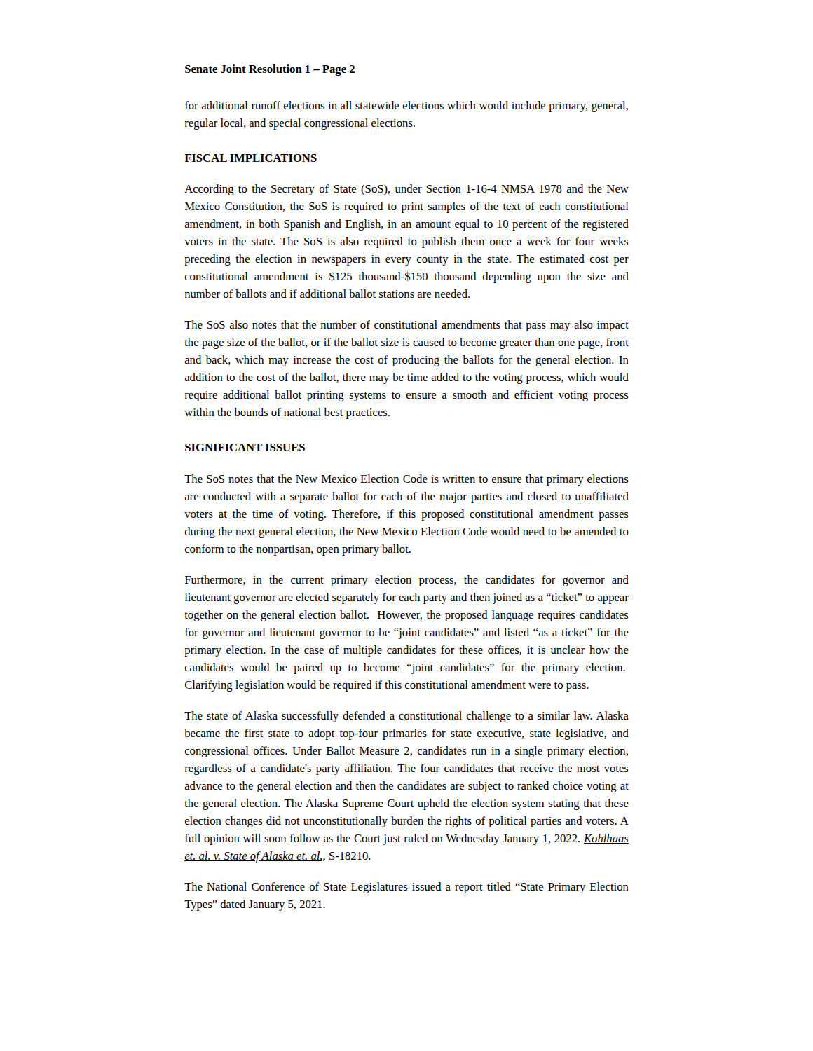Senate Joint Resolution 1 – Page 2
for additional runoff elections in all statewide elections which would include primary, general, regular local, and special congressional elections.
Fiscal Implications
According to the Secretary of State (SoS), under Section 1-16-4 NMSA 1978 and the New Mexico Constitution, the SoS is required to print samples of the text of each constitutional amendment, in both Spanish and English, in an amount equal to 10 percent of the registered voters in the state. The SoS is also required to publish them once a week for four weeks preceding the election in newspapers in every county in the state. The estimated cost per constitutional amendment is $125 thousand-$150 thousand depending upon the size and number of ballots and if additional ballot stations are needed.
The SoS also notes that the number of constitutional amendments that pass may also impact the page size of the ballot, or if the ballot size is caused to become greater than one page, front and back, which may increase the cost of producing the ballots for the general election. In addition to the cost of the ballot, there may be time added to the voting process, which would require additional ballot printing systems to ensure a smooth and efficient voting process within the bounds of national best practices.
Significant Issues
The SoS notes that the New Mexico Election Code is written to ensure that primary elections are conducted with a separate ballot for each of the major parties and closed to unaffiliated voters at the time of voting. Therefore, if this proposed constitutional amendment passes during the next general election, the New Mexico Election Code would need to be amended to conform to the nonpartisan, open primary ballot.
Furthermore, in the current primary election process, the candidates for governor and lieutenant governor are elected separately for each party and then joined as a “ticket” to appear together on the general election ballot. However, the proposed language requires candidates for governor and lieutenant governor to be “joint candidates” and listed “as a ticket” for the primary election. In the case of multiple candidates for these offices, it is unclear how the candidates would be paired up to become “joint candidates” for the primary election. Clarifying legislation would be required if this constitutional amendment were to pass.
The state of Alaska successfully defended a constitutional challenge to a similar law. Alaska became the first state to adopt top-four primaries for state executive, state legislative, and congressional offices. Under Ballot Measure 2, candidates run in a single primary election, regardless of a candidate's party affiliation. The four candidates that receive the most votes advance to the general election and then the candidates are subject to ranked choice voting at the general election. The Alaska Supreme Court upheld the election system stating that these election changes did not unconstitutionally burden the rights of political parties and voters. A full opinion will soon follow as the Court just ruled on Wednesday January 1, 2022. Kohlhaas et. al. v. State of Alaska et. al., S-18210.
The National Conference of State Legislatures issued a report titled “State Primary Election Types” dated January 5, 2021.